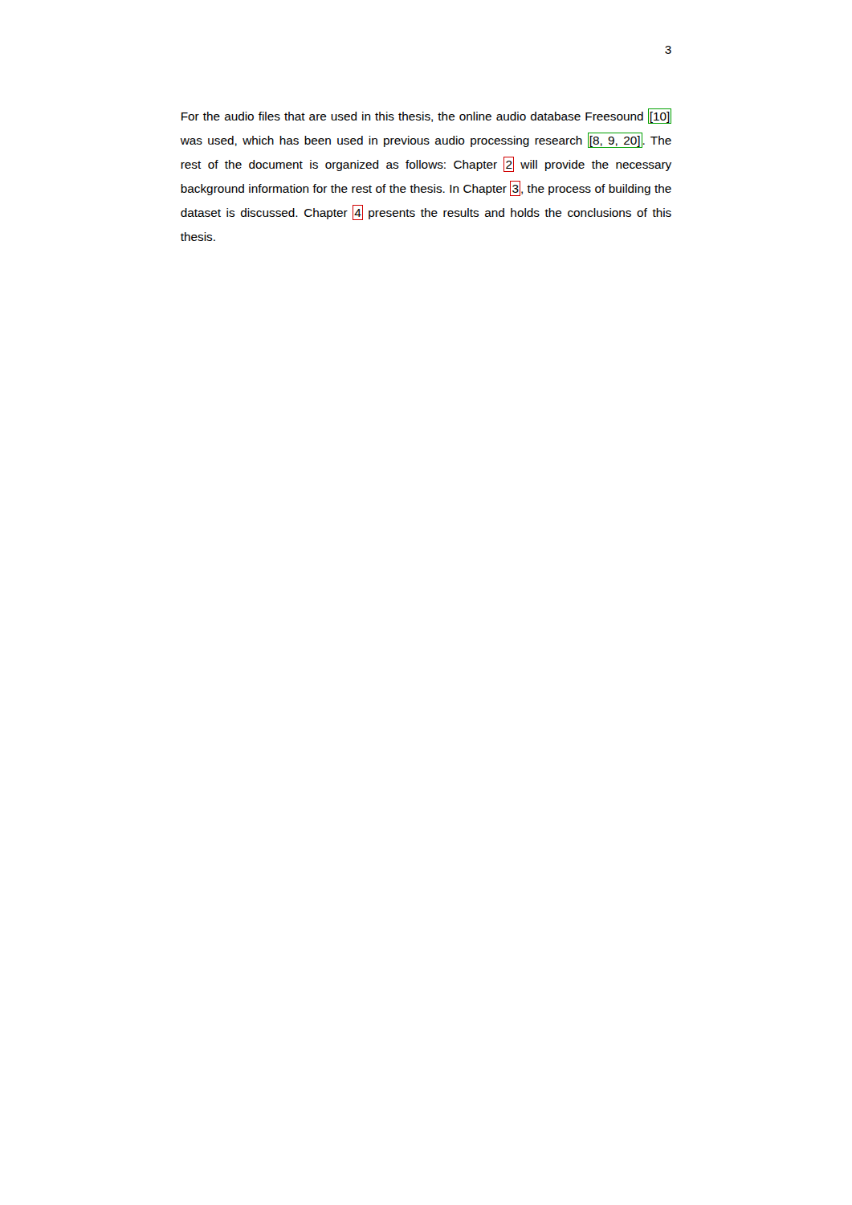3
For the audio files that are used in this thesis, the online audio database Freesound [10] was used, which has been used in previous audio processing research [8, 9, 20]. The rest of the document is organized as follows: Chapter 2 will provide the necessary background information for the rest of the thesis. In Chapter 3, the process of building the dataset is discussed. Chapter 4 presents the results and holds the conclusions of this thesis.